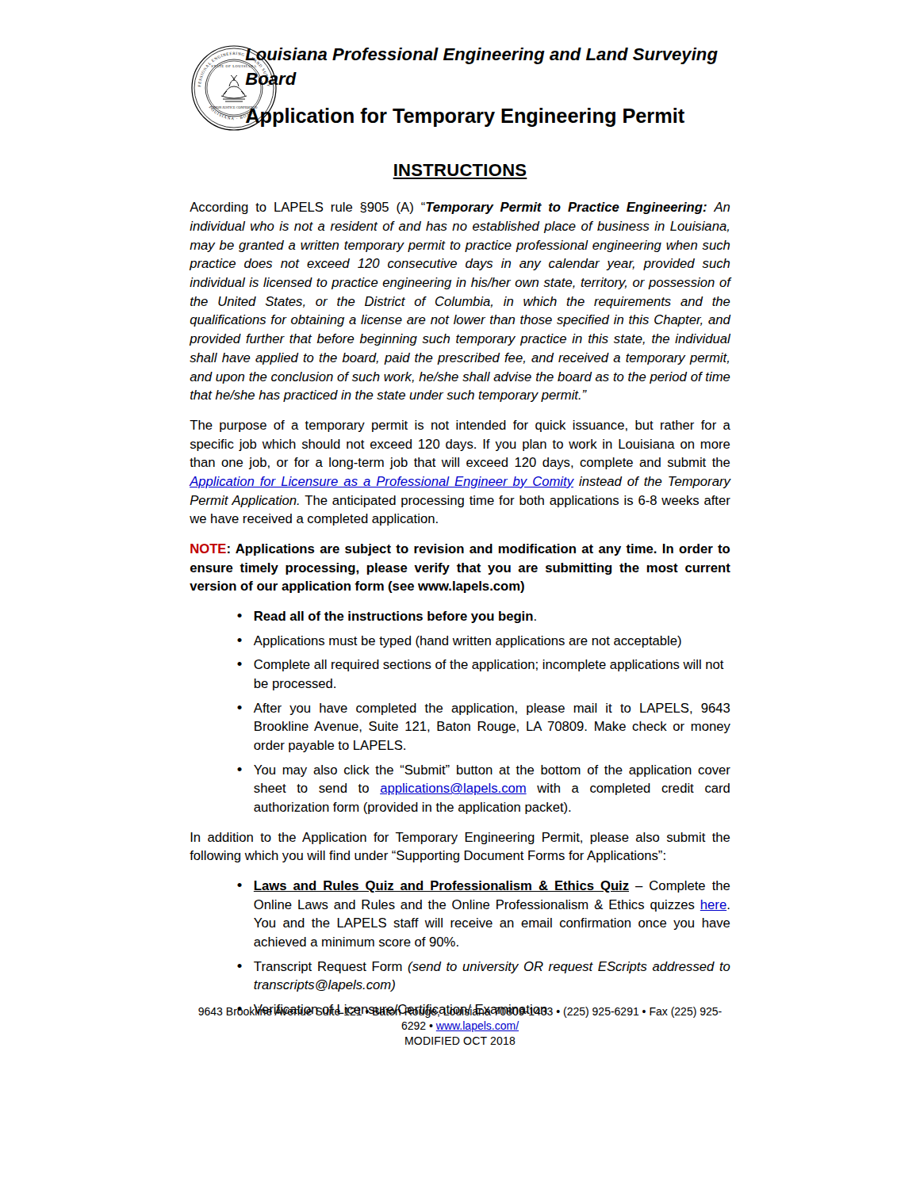PROFESSIONAL ENGINEERING & LAND SURVEYING LOUISIANA · BOARD · STATE OF LOUISIANA UNION JUSTICE CONFIDENCE
Louisiana Professional Engineering and Land Surveying Board
Application for Temporary Engineering Permit
INSTRUCTIONS
According to LAPELS rule §905 (A) “Temporary Permit to Practice Engineering: An individual who is not a resident of and has no established place of business in Louisiana, may be granted a written temporary permit to practice professional engineering when such practice does not exceed 120 consecutive days in any calendar year, provided such individual is licensed to practice engineering in his/her own state, territory, or possession of the United States, or the District of Columbia, in which the requirements and the qualifications for obtaining a license are not lower than those specified in this Chapter, and provided further that before beginning such temporary practice in this state, the individual shall have applied to the board, paid the prescribed fee, and received a temporary permit, and upon the conclusion of such work, he/she shall advise the board as to the period of time that he/she has practiced in the state under such temporary permit.”
The purpose of a temporary permit is not intended for quick issuance, but rather for a specific job which should not exceed 120 days. If you plan to work in Louisiana on more than one job, or for a long-term job that will exceed 120 days, complete and submit the Application for Licensure as a Professional Engineer by Comity instead of the Temporary Permit Application. The anticipated processing time for both applications is 6-8 weeks after we have received a completed application.
NOTE: Applications are subject to revision and modification at any time. In order to ensure timely processing, please verify that you are submitting the most current version of our application form (see www.lapels.com)
Read all of the instructions before you begin.
Applications must be typed (hand written applications are not acceptable)
Complete all required sections of the application; incomplete applications will not be processed.
After you have completed the application, please mail it to LAPELS, 9643 Brookline Avenue, Suite 121, Baton Rouge, LA 70809. Make check or money order payable to LAPELS.
You may also click the “Submit” button at the bottom of the application cover sheet to send to applications@lapels.com with a completed credit card authorization form (provided in the application packet).
In addition to the Application for Temporary Engineering Permit, please also submit the following which you will find under “Supporting Document Forms for Applications”:
Laws and Rules Quiz and Professionalism & Ethics Quiz – Complete the Online Laws and Rules and the Online Professionalism & Ethics quizzes here. You and the LAPELS staff will receive an email confirmation once you have achieved a minimum score of 90%.
Transcript Request Form (send to university OR request EScripts addressed to transcripts@lapels.com)
Verification of Licensure/Certification/ Examination
9643 Brookline Avenue Suite 121 • Baton Rouge, Louisiana 70809-1433 • (225) 925-6291 • Fax (225) 925-6292 • www.lapels.com/
MODIFIED OCT 2018